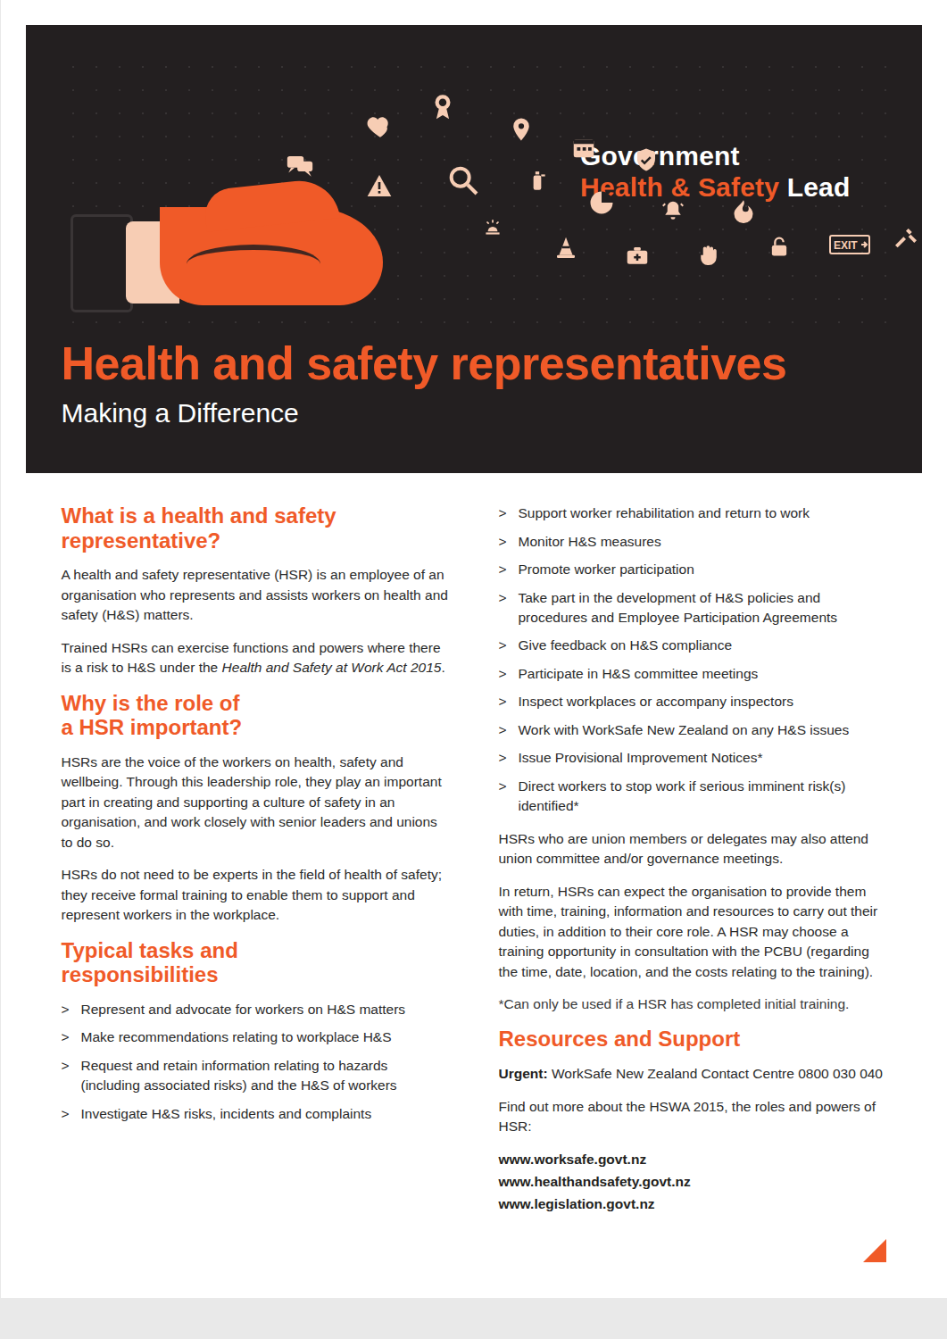Government
Health & Safety Lead
EXIT
Health and safety representatives
Making a Difference
What is a health and safety
representative?
A health and safety representative (HSR) is an employee of an organisation who represents and assists workers on health and safety (H&S) matters.
Trained HSRs can exercise functions and powers where there is a risk to H&S under the Health and Safety at Work Act 2015.
Why is the role of
a HSR important?
HSRs are the voice of the workers on health, safety and wellbeing. Through this leadership role, they play an important part in creating and supporting a culture of safety in an organisation, and work closely with senior leaders and unions to do so.
HSRs do not need to be experts in the field of health of safety; they receive formal training to enable them to support and represent workers in the workplace.
Typical tasks and
responsibilities
Represent and advocate for workers on H&S matters
Make recommendations relating to workplace H&S
Request and retain information relating to hazards (including associated risks) and the H&S of workers
Investigate H&S risks, incidents and complaints
Support worker rehabilitation and return to work
Monitor H&S measures
Promote worker participation
Take part in the development of H&S policies and procedures and Employee Participation Agreements
Give feedback on H&S compliance
Participate in H&S committee meetings
Inspect workplaces or accompany inspectors
Work with WorkSafe New Zealand on any H&S issues
Issue Provisional Improvement Notices*
Direct workers to stop work if serious imminent risk(s) identified*
HSRs who are union members or delegates may also attend union committee and/or governance meetings.
In return, HSRs can expect the organisation to provide them with time, training, information and resources to carry out their duties, in addition to their core role. A HSR may choose a training opportunity in consultation with the PCBU (regarding the time, date, location, and the costs relating to the training).
*Can only be used if a HSR has completed initial training.
Resources and Support
Urgent: WorkSafe New Zealand Contact Centre 0800 030 040
Find out more about the HSWA 2015, the roles and powers of HSR:
www.worksafe.govt.nz
www.healthandsafety.govt.nz
www.legislation.govt.nz